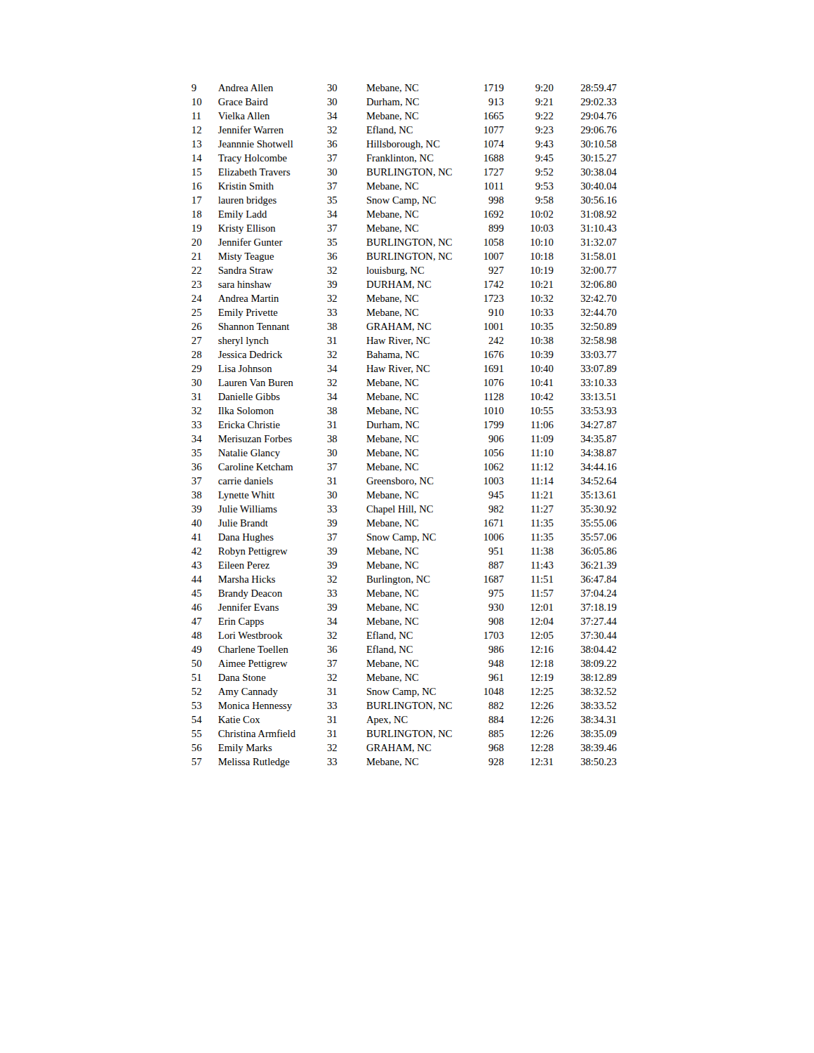| 9 | Andrea Allen | 30 | Mebane, NC | 1719 | 9:20 | 28:59.47 |
| 10 | Grace Baird | 30 | Durham, NC | 913 | 9:21 | 29:02.33 |
| 11 | Vielka Allen | 34 | Mebane, NC | 1665 | 9:22 | 29:04.76 |
| 12 | Jennifer Warren | 32 | Efland, NC | 1077 | 9:23 | 29:06.76 |
| 13 | Jeannnie Shotwell | 36 | Hillsborough, NC | 1074 | 9:43 | 30:10.58 |
| 14 | Tracy Holcombe | 37 | Franklinton, NC | 1688 | 9:45 | 30:15.27 |
| 15 | Elizabeth Travers | 30 | BURLINGTON, NC | 1727 | 9:52 | 30:38.04 |
| 16 | Kristin Smith | 37 | Mebane, NC | 1011 | 9:53 | 30:40.04 |
| 17 | lauren bridges | 35 | Snow Camp, NC | 998 | 9:58 | 30:56.16 |
| 18 | Emily Ladd | 34 | Mebane, NC | 1692 | 10:02 | 31:08.92 |
| 19 | Kristy Ellison | 37 | Mebane, NC | 899 | 10:03 | 31:10.43 |
| 20 | Jennifer Gunter | 35 | BURLINGTON, NC | 1058 | 10:10 | 31:32.07 |
| 21 | Misty Teague | 36 | BURLINGTON, NC | 1007 | 10:18 | 31:58.01 |
| 22 | Sandra Straw | 32 | louisburg, NC | 927 | 10:19 | 32:00.77 |
| 23 | sara hinshaw | 39 | DURHAM, NC | 1742 | 10:21 | 32:06.80 |
| 24 | Andrea Martin | 32 | Mebane, NC | 1723 | 10:32 | 32:42.70 |
| 25 | Emily Privette | 33 | Mebane, NC | 910 | 10:33 | 32:44.70 |
| 26 | Shannon Tennant | 38 | GRAHAM, NC | 1001 | 10:35 | 32:50.89 |
| 27 | sheryl lynch | 31 | Haw River, NC | 242 | 10:38 | 32:58.98 |
| 28 | Jessica Dedrick | 32 | Bahama, NC | 1676 | 10:39 | 33:03.77 |
| 29 | Lisa Johnson | 34 | Haw River, NC | 1691 | 10:40 | 33:07.89 |
| 30 | Lauren Van Buren | 32 | Mebane, NC | 1076 | 10:41 | 33:10.33 |
| 31 | Danielle Gibbs | 34 | Mebane, NC | 1128 | 10:42 | 33:13.51 |
| 32 | Ilka Solomon | 38 | Mebane, NC | 1010 | 10:55 | 33:53.93 |
| 33 | Ericka Christie | 31 | Durham, NC | 1799 | 11:06 | 34:27.87 |
| 34 | Merisuzan Forbes | 38 | Mebane, NC | 906 | 11:09 | 34:35.87 |
| 35 | Natalie Glancy | 30 | Mebane, NC | 1056 | 11:10 | 34:38.87 |
| 36 | Caroline Ketcham | 37 | Mebane, NC | 1062 | 11:12 | 34:44.16 |
| 37 | carrie daniels | 31 | Greensboro, NC | 1003 | 11:14 | 34:52.64 |
| 38 | Lynette Whitt | 30 | Mebane, NC | 945 | 11:21 | 35:13.61 |
| 39 | Julie Williams | 33 | Chapel Hill, NC | 982 | 11:27 | 35:30.92 |
| 40 | Julie Brandt | 39 | Mebane, NC | 1671 | 11:35 | 35:55.06 |
| 41 | Dana Hughes | 37 | Snow Camp, NC | 1006 | 11:35 | 35:57.06 |
| 42 | Robyn Pettigrew | 39 | Mebane, NC | 951 | 11:38 | 36:05.86 |
| 43 | Eileen Perez | 39 | Mebane, NC | 887 | 11:43 | 36:21.39 |
| 44 | Marsha Hicks | 32 | Burlington, NC | 1687 | 11:51 | 36:47.84 |
| 45 | Brandy Deacon | 33 | Mebane, NC | 975 | 11:57 | 37:04.24 |
| 46 | Jennifer Evans | 39 | Mebane, NC | 930 | 12:01 | 37:18.19 |
| 47 | Erin Capps | 34 | Mebane, NC | 908 | 12:04 | 37:27.44 |
| 48 | Lori Westbrook | 32 | Efland, NC | 1703 | 12:05 | 37:30.44 |
| 49 | Charlene Toellen | 36 | Efland, NC | 986 | 12:16 | 38:04.42 |
| 50 | Aimee Pettigrew | 37 | Mebane, NC | 948 | 12:18 | 38:09.22 |
| 51 | Dana Stone | 32 | Mebane, NC | 961 | 12:19 | 38:12.89 |
| 52 | Amy Cannady | 31 | Snow Camp, NC | 1048 | 12:25 | 38:32.52 |
| 53 | Monica Hennessy | 33 | BURLINGTON, NC | 882 | 12:26 | 38:33.52 |
| 54 | Katie Cox | 31 | Apex, NC | 884 | 12:26 | 38:34.31 |
| 55 | Christina Armfield | 31 | BURLINGTON, NC | 885 | 12:26 | 38:35.09 |
| 56 | Emily Marks | 32 | GRAHAM, NC | 968 | 12:28 | 38:39.46 |
| 57 | Melissa Rutledge | 33 | Mebane, NC | 928 | 12:31 | 38:50.23 |